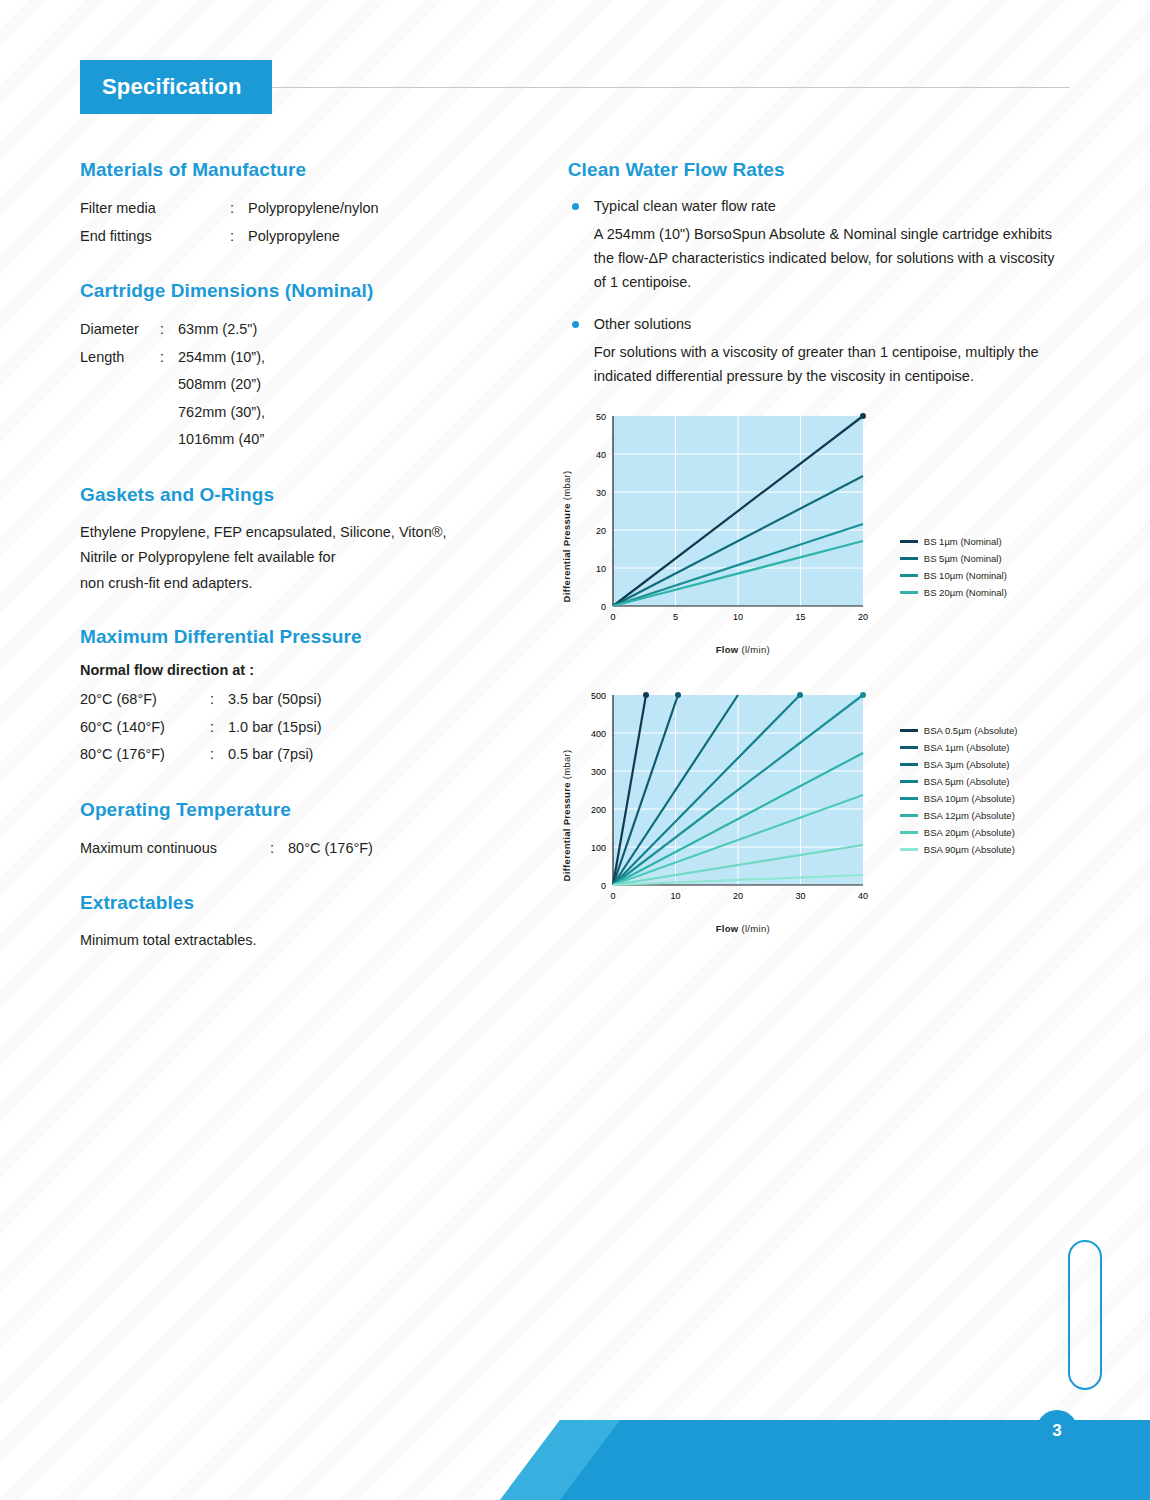Specification
Materials of Manufacture
Filter media
:
Polypropylene/nylon
End fittings
:
Polypropylene
Cartridge Dimensions (Nominal)
Diameter
:
63mm (2.5")
Length
:
254mm (10”),
508mm (20”)
762mm (30”),
1016mm (40”
Gaskets and O-Rings
Ethylene Propylene, FEP encapsulated, Silicone, Viton®,
Nitrile or Polypropylene felt available for
non crush-fit end adapters.
Maximum Differential Pressure
Normal flow direction at :
20°C (68°F)
:
3.5 bar (50psi)
60°C (140°F)
:
1.0 bar (15psi)
80°C (176°F)
:
0.5 bar (7psi)
Operating Temperature
Maximum continuous
:
80°C (176°F)
Extractables
Minimum total extractables.
Clean Water Flow Rates
Typical clean water flow rate A 254mm (10") BorsoSpun Absolute & Nominal single cartridge exhibits the flow-ΔP characteristics indicated below, for solutions with a viscosity of 1 centipoise.
Other solutions For solutions with a viscosity of greater than 1 centipoise, multiply the indicated differential pressure by the viscosity in centipoise.
Differential Pressure (mbar)
50 40 30 20 10 0 0 5 10 15 20
Flow (l/min)
BS 1µm (Nominal)
BS 5µm (Nominal)
BS 10µm (Nominal)
BS 20µm (Nominal)
Differential Pressure (mbar)
500 400 300 200 100 0 0 10 20 30 40
Flow (l/min)
BSA 0.5µm (Absolute)
BSA 1µm (Absolute)
BSA 3µm (Absolute)
BSA 5µm (Absolute)
BSA 10µm (Absolute)
BSA 12µm (Absolute)
BSA 20µm (Absolute)
BSA 90µm (Absolute)
3